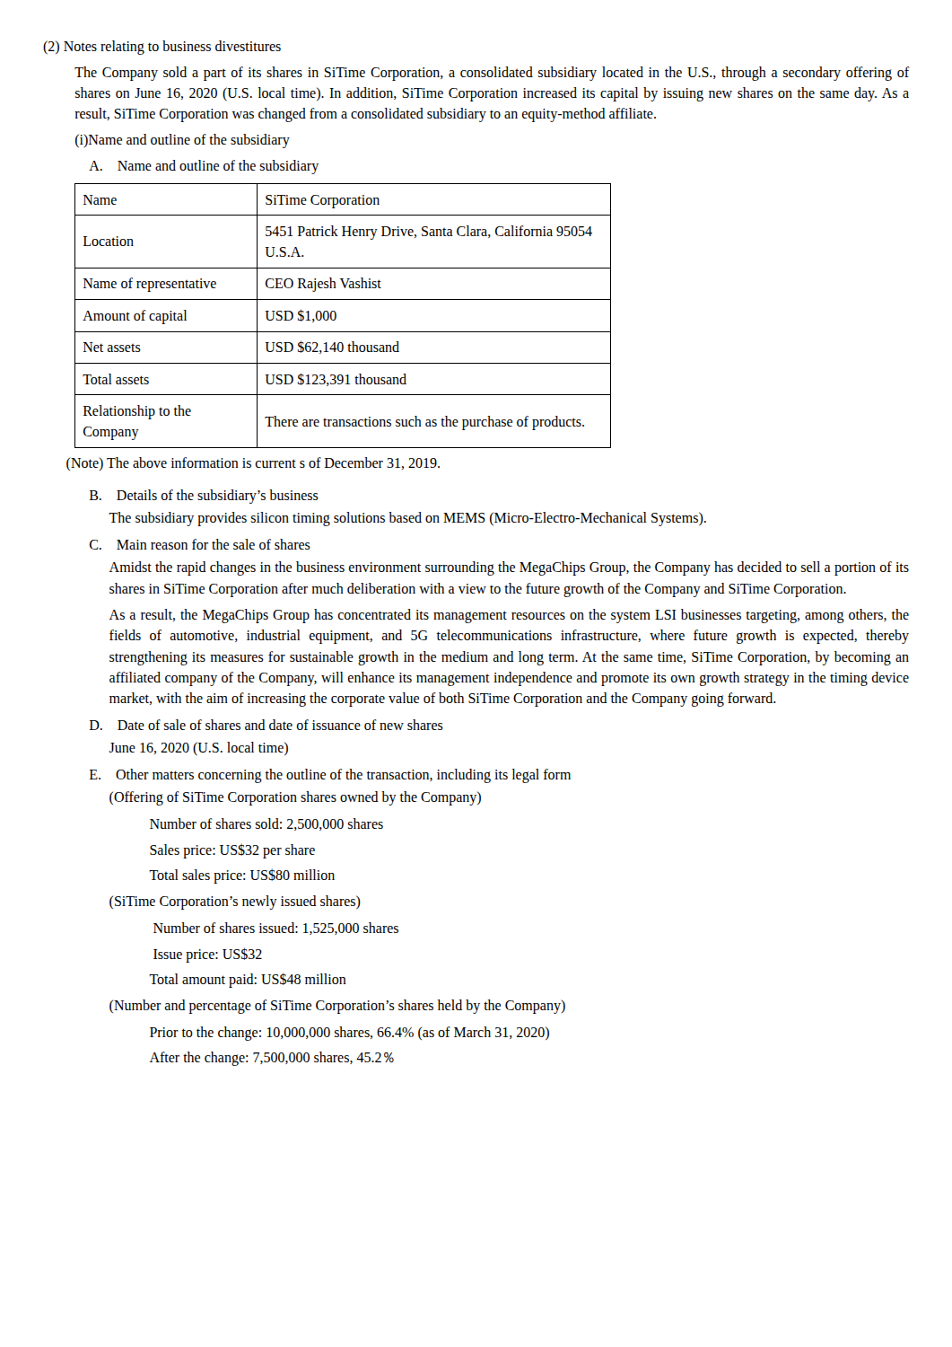(2) Notes relating to business divestitures
The Company sold a part of its shares in SiTime Corporation, a consolidated subsidiary located in the U.S., through a secondary offering of shares on June 16, 2020 (U.S. local time). In addition, SiTime Corporation increased its capital by issuing new shares on the same day. As a result, SiTime Corporation was changed from a consolidated subsidiary to an equity-method affiliate.
(i)Name and outline of the subsidiary
A. Name and outline of the subsidiary
| Name | SiTime Corporation |
| Location | 5451 Patrick Henry Drive, Santa Clara, California 95054 U.S.A. |
| Name of representative | CEO Rajesh Vashist |
| Amount of capital | USD $1,000 |
| Net assets | USD $62,140 thousand |
| Total assets | USD $123,391 thousand |
| Relationship to the Company | There are transactions such as the purchase of products. |
(Note) The above information is current s of December 31, 2019.
B. Details of the subsidiary’s business
The subsidiary provides silicon timing solutions based on MEMS (Micro-Electro-Mechanical Systems).
C. Main reason for the sale of shares
Amidst the rapid changes in the business environment surrounding the MegaChips Group, the Company has decided to sell a portion of its shares in SiTime Corporation after much deliberation with a view to the future growth of the Company and SiTime Corporation.
As a result, the MegaChips Group has concentrated its management resources on the system LSI businesses targeting, among others, the fields of automotive, industrial equipment, and 5G telecommunications infrastructure, where future growth is expected, thereby strengthening its measures for sustainable growth in the medium and long term. At the same time, SiTime Corporation, by becoming an affiliated company of the Company, will enhance its management independence and promote its own growth strategy in the timing device market, with the aim of increasing the corporate value of both SiTime Corporation and the Company going forward.
D. Date of sale of shares and date of issuance of new shares
June 16, 2020 (U.S. local time)
E. Other matters concerning the outline of the transaction, including its legal form
(Offering of SiTime Corporation shares owned by the Company)
Number of shares sold: 2,500,000 shares
Sales price: US$32 per share
Total sales price: US$80 million
(SiTime Corporation’s newly issued shares)
Number of shares issued: 1,525,000 shares
Issue price: US$32
Total amount paid: US$48 million
(Number and percentage of SiTime Corporation’s shares held by the Company)
Prior to the change: 10,000,000 shares, 66.4% (as of March 31, 2020)
After the change: 7,500,000 shares, 45.2％